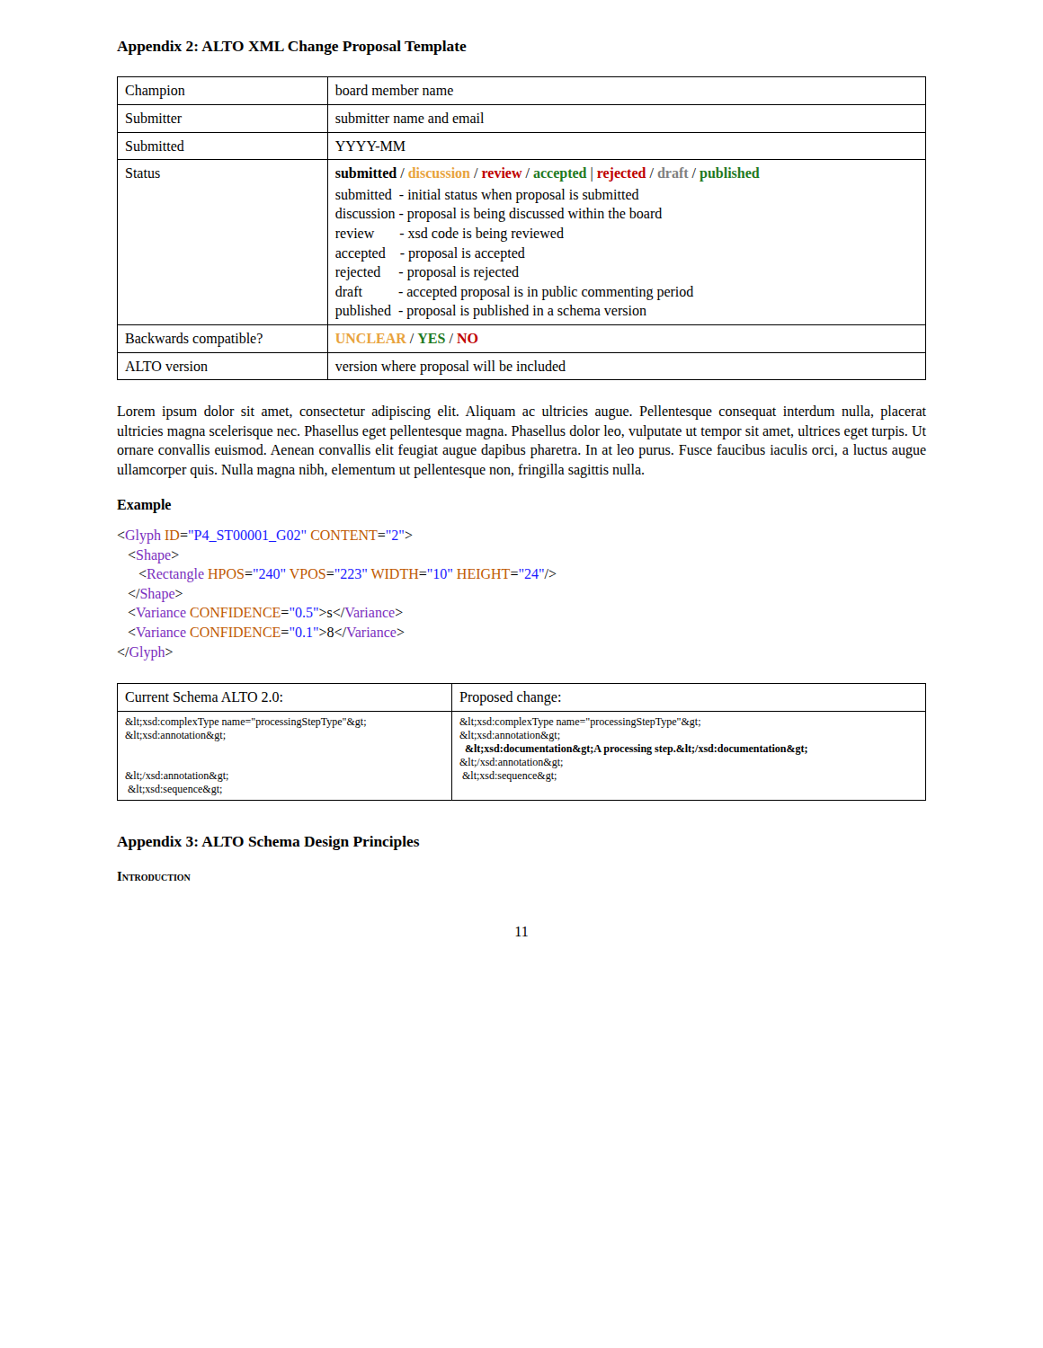Appendix 2: ALTO XML Change Proposal Template
| Champion | board member name |
| Submitter | submitter name and email |
| Submitted | YYYY-MM |
| Status | submitted / discussion / review / accepted / rejected / draft / published submitted - initial status when proposal is submitted discussion - proposal is being discussed within the board review - xsd code is being reviewed accepted - proposal is accepted rejected - proposal is rejected draft - accepted proposal is in public commenting period published - proposal is published in a schema version |
| Backwards compatible? | UNCLEAR / YES / NO |
| ALTO version | version where proposal will be included |
Lorem ipsum dolor sit amet, consectetur adipiscing elit. Aliquam ac ultricies augue. Pellentesque consequat interdum nulla, placerat ultricies magna scelerisque nec. Phasellus eget pellentesque magna. Phasellus dolor leo, vulputate ut tempor sit amet, ultrices eget turpis. Ut ornare convallis euismod. Aenean convallis elit feugiat augue dapibus pharetra. In at leo purus. Fusce faucibus iaculis orci, a luctus augue ullamcorper quis. Nulla magna nibh, elementum ut pellentesque non, fringilla sagittis nulla.
Example
<Glyph ID="P4_ST00001_G02" CONTENT="2">
   <Shape>
      <Rectangle HPOS="240" VPOS="223" WIDTH="10" HEIGHT="24"/>
   </Shape>
   <Variance CONFIDENCE="0.5">s</Variance>
   <Variance CONFIDENCE="0.1">8</Variance>
</Glyph>
| Current Schema ALTO 2.0: | Proposed change: |
| &lt;xsd:complexType name="processingStepType"&gt; &lt;xsd:annotation&gt; &lt;/xsd:annotation&gt; &lt;xsd:sequence&gt; | &lt;xsd:complexType name="processingStepType"&gt; &lt;xsd:annotation&gt; &lt;xsd:documentation&gt;A processing step.&lt;/xsd:documentation&gt; &lt;/xsd:annotation&gt; &lt;xsd:sequence&gt; |
Appendix 3: ALTO Schema Design Principles
Introduction
11